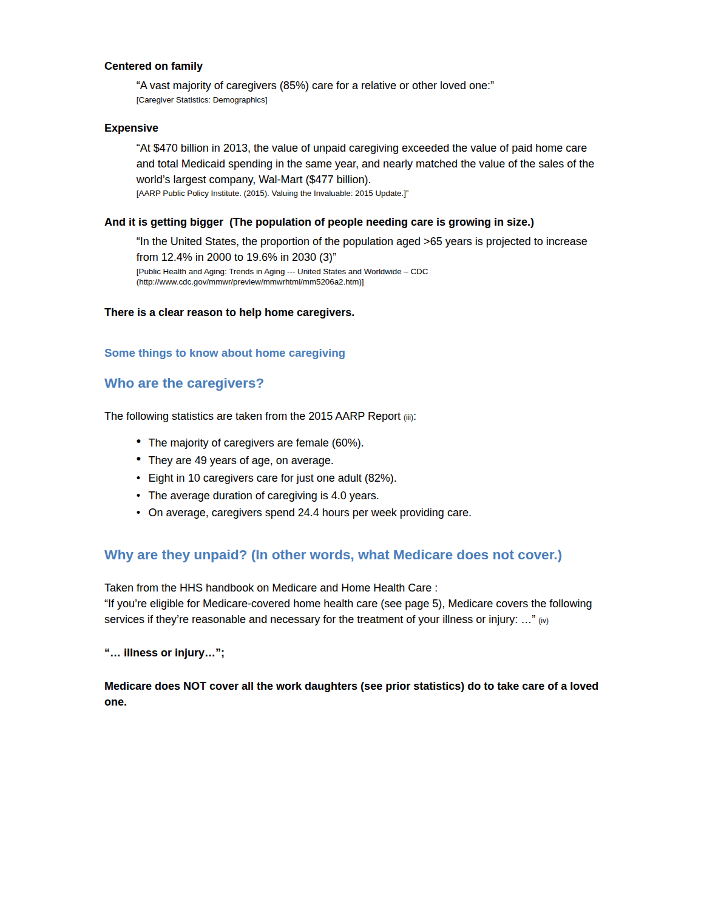Centered on family
“A vast majority of caregivers (85%) care for a relative or other loved one:”
[Caregiver Statistics: Demographics]
Expensive
“At $470 billion in 2013, the value of unpaid caregiving exceeded the value of paid home care and total Medicaid spending in the same year, and nearly matched the value of the sales of the world’s largest company, Wal-Mart ($477 billion).
[AARP Public Policy Institute. (2015). Valuing the Invaluable: 2015 Update.]”
And it is getting bigger (The population of people needing care is growing in size.)
“In the United States, the proportion of the population aged >65 years is projected to increase from 12.4% in 2000 to 19.6% in 2030 (3)”
[Public Health and Aging: Trends in Aging --- United States and Worldwide – CDC (http://www.cdc.gov/mmwr/preview/mmwrhtml/mm5206a2.htm)]
There is a clear reason to help home caregivers.
Some things to know about home caregiving
Who are the caregivers?
The following statistics are taken from the 2015 AARP Report (iii):
The majority of caregivers are female (60%).
They are 49 years of age, on average.
Eight in 10 caregivers care for just one adult (82%).
The average duration of caregiving is 4.0 years.
On average, caregivers spend 24.4 hours per week providing care.
Why are they unpaid? (In other words, what Medicare does not cover.)
Taken from the HHS handbook on Medicare and Home Health Care :
“If you’re eligible for Medicare-covered home health care (see page 5), Medicare covers the following services if they’re reasonable and necessary for the treatment of your illness or injury: …” (iv)
“… illness or injury…”;
Medicare does NOT cover all the work daughters (see prior statistics) do to take care of a loved one.